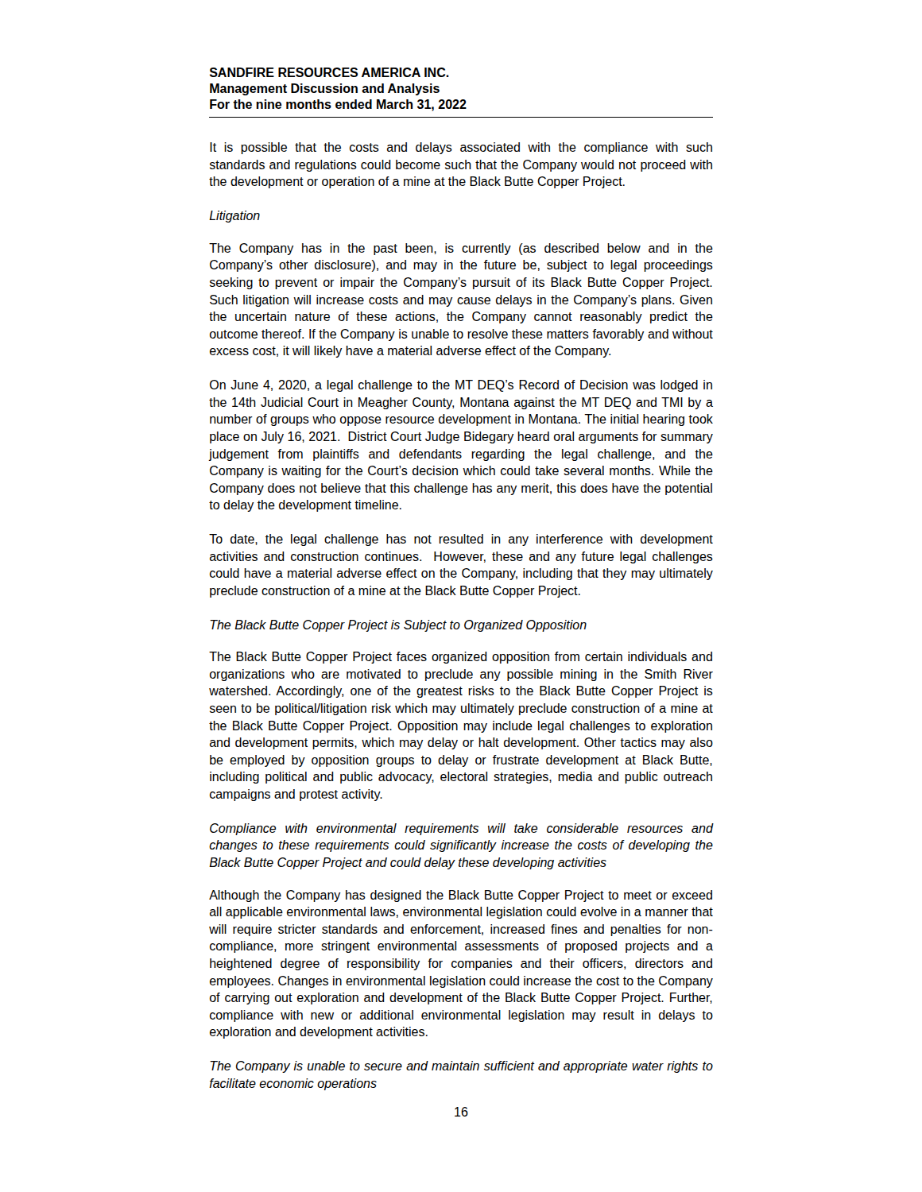Sandfire Resources America Inc.
Management Discussion and Analysis
For the nine months ended March 31, 2022
It is possible that the costs and delays associated with the compliance with such standards and regulations could become such that the Company would not proceed with the development or operation of a mine at the Black Butte Copper Project.
Litigation
The Company has in the past been, is currently (as described below and in the Company’s other disclosure), and may in the future be, subject to legal proceedings seeking to prevent or impair the Company’s pursuit of its Black Butte Copper Project. Such litigation will increase costs and may cause delays in the Company’s plans. Given the uncertain nature of these actions, the Company cannot reasonably predict the outcome thereof. If the Company is unable to resolve these matters favorably and without excess cost, it will likely have a material adverse effect of the Company.
On June 4, 2020, a legal challenge to the MT DEQ’s Record of Decision was lodged in the 14th Judicial Court in Meagher County, Montana against the MT DEQ and TMI by a number of groups who oppose resource development in Montana. The initial hearing took place on July 16, 2021. District Court Judge Bidegary heard oral arguments for summary judgement from plaintiffs and defendants regarding the legal challenge, and the Company is waiting for the Court’s decision which could take several months. While the Company does not believe that this challenge has any merit, this does have the potential to delay the development timeline.
To date, the legal challenge has not resulted in any interference with development activities and construction continues. However, these and any future legal challenges could have a material adverse effect on the Company, including that they may ultimately preclude construction of a mine at the Black Butte Copper Project.
The Black Butte Copper Project is Subject to Organized Opposition
The Black Butte Copper Project faces organized opposition from certain individuals and organizations who are motivated to preclude any possible mining in the Smith River watershed. Accordingly, one of the greatest risks to the Black Butte Copper Project is seen to be political/litigation risk which may ultimately preclude construction of a mine at the Black Butte Copper Project. Opposition may include legal challenges to exploration and development permits, which may delay or halt development. Other tactics may also be employed by opposition groups to delay or frustrate development at Black Butte, including political and public advocacy, electoral strategies, media and public outreach campaigns and protest activity.
Compliance with environmental requirements will take considerable resources and changes to these requirements could significantly increase the costs of developing the Black Butte Copper Project and could delay these developing activities
Although the Company has designed the Black Butte Copper Project to meet or exceed all applicable environmental laws, environmental legislation could evolve in a manner that will require stricter standards and enforcement, increased fines and penalties for non-compliance, more stringent environmental assessments of proposed projects and a heightened degree of responsibility for companies and their officers, directors and employees. Changes in environmental legislation could increase the cost to the Company of carrying out exploration and development of the Black Butte Copper Project. Further, compliance with new or additional environmental legislation may result in delays to exploration and development activities.
The Company is unable to secure and maintain sufficient and appropriate water rights to facilitate economic operations
16